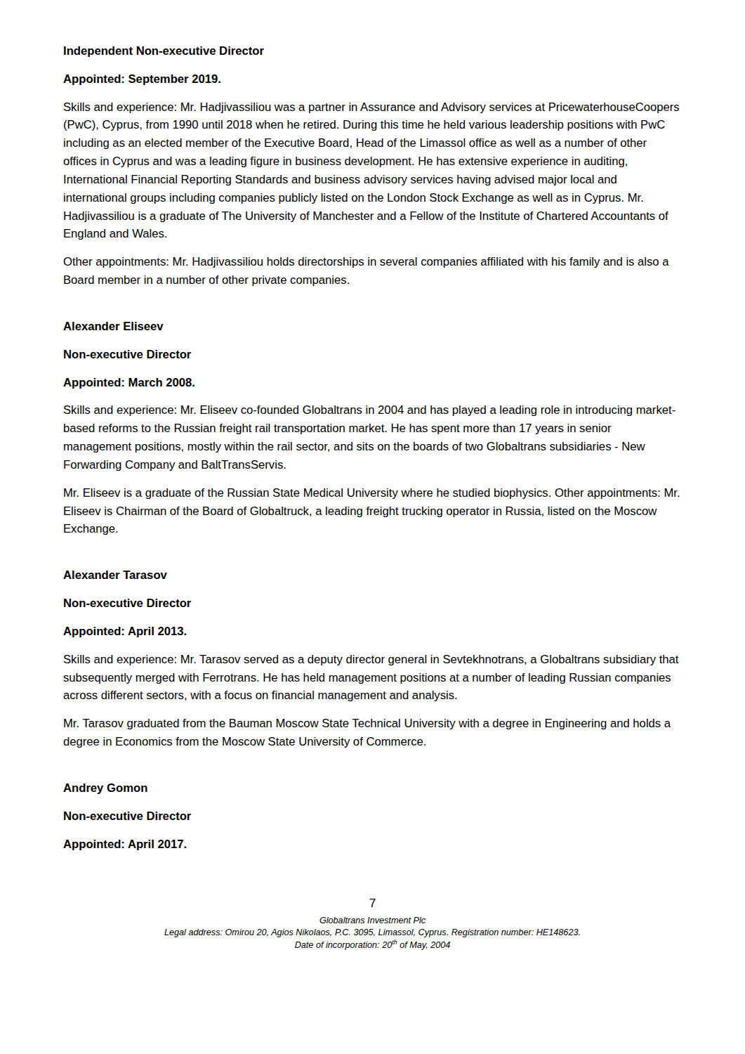Independent Non-executive Director
Appointed: September 2019.
Skills and experience: Mr. Hadjivassiliou was a partner in Assurance and Advisory services at PricewaterhouseCoopers (PwC), Cyprus, from 1990 until 2018 when he retired. During this time he held various leadership positions with PwC including as an elected member of the Executive Board, Head of the Limassol office as well as a number of other offices in Cyprus and was a leading figure in business development. He has extensive experience in auditing, International Financial Reporting Standards and business advisory services having advised major local and international groups including companies publicly listed on the London Stock Exchange as well as in Cyprus. Mr. Hadjivassiliou is a graduate of The University of Manchester and a Fellow of the Institute of Chartered Accountants of England and Wales.
Other appointments: Mr. Hadjivassiliou holds directorships in several companies affiliated with his family and is also a Board member in a number of other private companies.
Alexander Eliseev
Non-executive Director
Appointed: March 2008.
Skills and experience: Mr. Eliseev co-founded Globaltrans in 2004 and has played a leading role in introducing market-based reforms to the Russian freight rail transportation market. He has spent more than 17 years in senior management positions, mostly within the rail sector, and sits on the boards of two Globaltrans subsidiaries - New Forwarding Company and BaltTransServis.
Mr. Eliseev is a graduate of the Russian State Medical University where he studied biophysics. Other appointments: Mr. Eliseev is Chairman of the Board of Globaltruck, a leading freight trucking operator in Russia, listed on the Moscow Exchange.
Alexander Tarasov
Non-executive Director
Appointed: April 2013.
Skills and experience: Mr. Tarasov served as a deputy director general in Sevtekhnotrans, a Globaltrans subsidiary that subsequently merged with Ferrotrans. He has held management positions at a number of leading Russian companies across different sectors, with a focus on financial management and analysis.
Mr. Tarasov graduated from the Bauman Moscow State Technical University with a degree in Engineering and holds a degree in Economics from the Moscow State University of Commerce.
Andrey Gomon
Non-executive Director
Appointed: April 2017.
7
Globaltrans Investment Plc
Legal address: Omirou 20, Agios Nikolaos, P.C. 3095, Limassol, Cyprus. Registration number: HE148623.
Date of incorporation: 20th of May, 2004